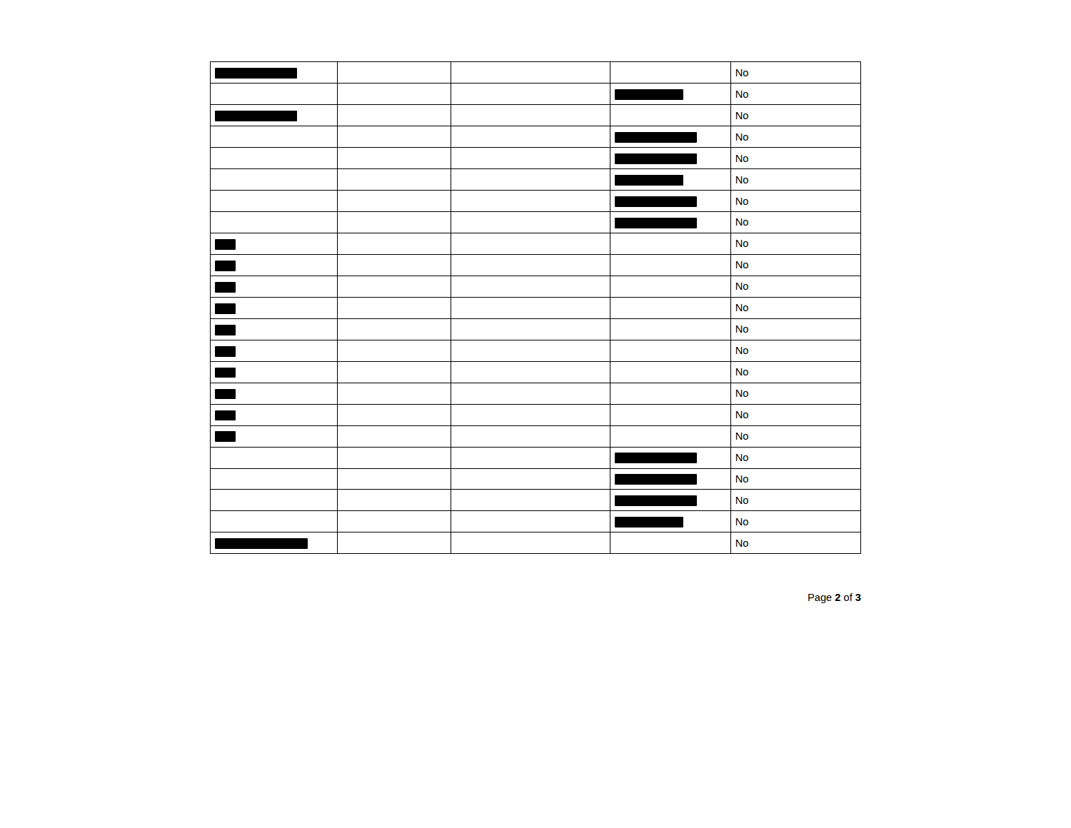| | | | | No |
| | | | | No |
| | | | | No |
| | | | | No |
| | | | | No |
| | | | | No |
| | | | | No |
| | | | | No |
| | | | | No |
| | | | | No |
| | | | | No |
| | | | | No |
| | | | | No |
| | | | | No |
| | | | | No |
| | | | | No |
| | | | | No |
| | | | | No |
| | | | | No |
| | | | | No |
| | | | | No |
| | | | | No |
| | | | | No |
Page 2 of 3